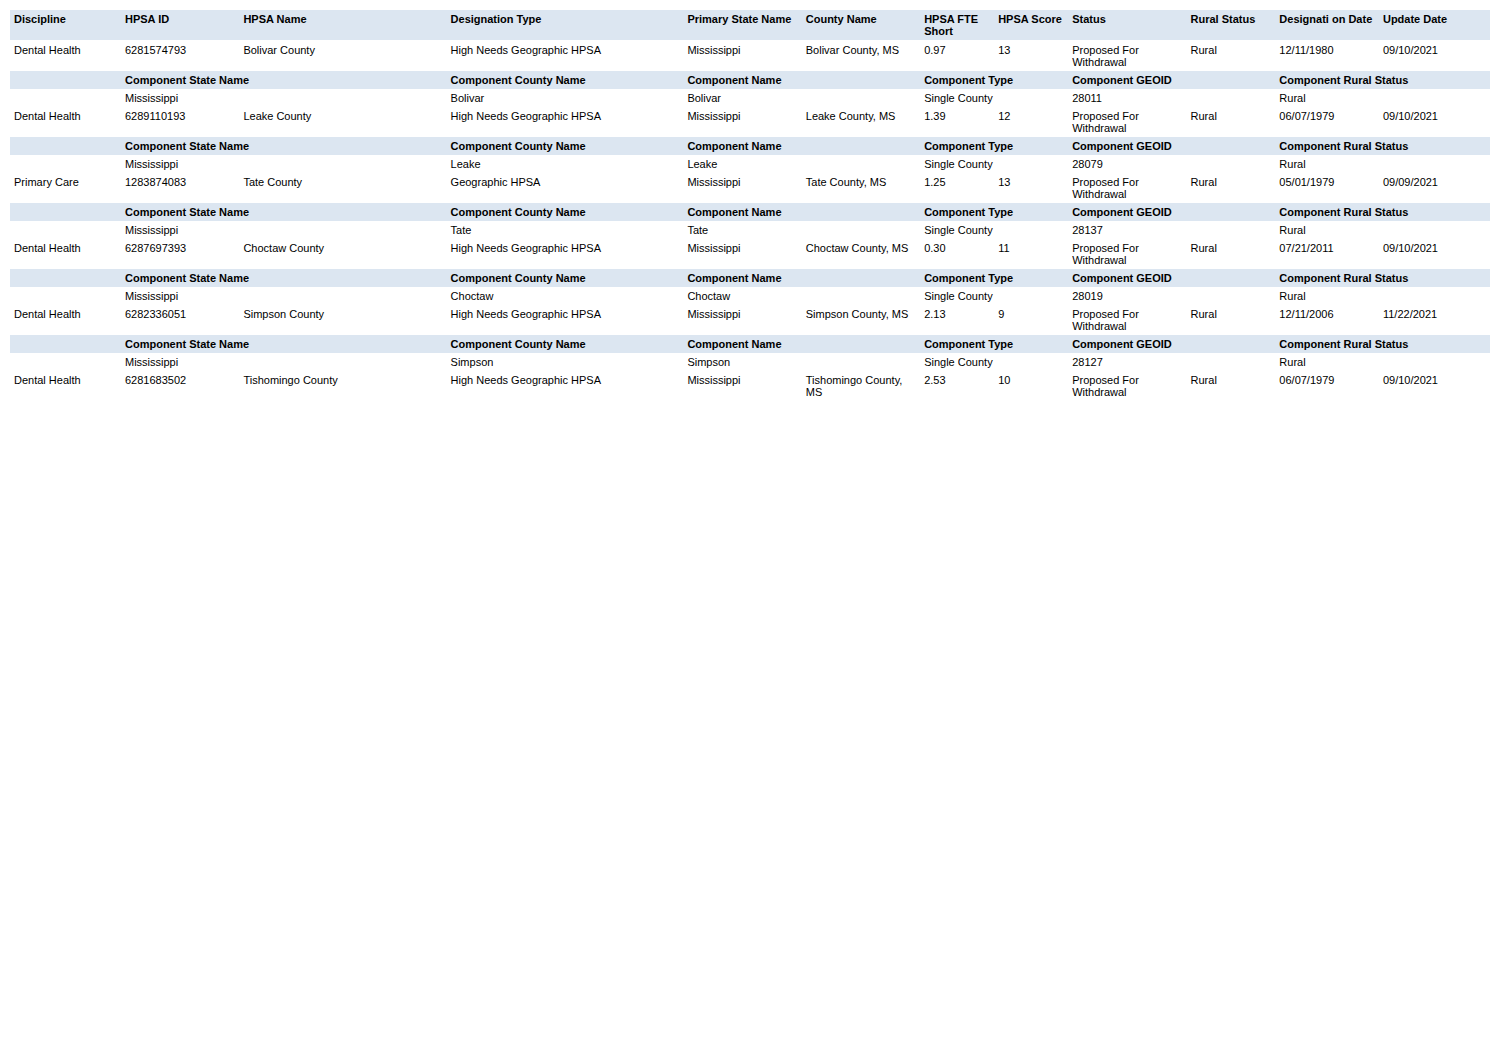| Discipline | HPSA ID | HPSA Name | Designation Type | Primary State Name | County Name | HPSA FTE Short | HPSA Score | Status | Rural Status | Designati on Date | Update Date |
| Dental Health | 6281574793 | Bolivar County | High Needs Geographic HPSA | Mississippi | Bolivar County, MS | 0.97 | 13 | Proposed For Withdrawal | Rural | 12/11/1980 | 09/10/2021 |
| | Component State Name | Component County Name | Component Name | Component Type | Component GEOID | Component Rural Status |
| | Mississippi | Bolivar | Bolivar | Single County | 28011 | Rural |
| Dental Health | 6289110193 | Leake County | High Needs Geographic HPSA | Mississippi | Leake County, MS | 1.39 | 12 | Proposed For Withdrawal | Rural | 06/07/1979 | 09/10/2021 |
| | Component State Name | Component County Name | Component Name | Component Type | Component GEOID | Component Rural Status |
| | Mississippi | Leake | Leake | Single County | 28079 | Rural |
| Primary Care | 1283874083 | Tate County | Geographic HPSA | Mississippi | Tate County, MS | 1.25 | 13 | Proposed For Withdrawal | Rural | 05/01/1979 | 09/09/2021 |
| | Component State Name | Component County Name | Component Name | Component Type | Component GEOID | Component Rural Status |
| | Mississippi | Tate | Tate | Single County | 28137 | Rural |
| Dental Health | 6287697393 | Choctaw County | High Needs Geographic HPSA | Mississippi | Choctaw County, MS | 0.30 | 11 | Proposed For Withdrawal | Rural | 07/21/2011 | 09/10/2021 |
| | Component State Name | Component County Name | Component Name | Component Type | Component GEOID | Component Rural Status |
| | Mississippi | Choctaw | Choctaw | Single County | 28019 | Rural |
| Dental Health | 6282336051 | Simpson County | High Needs Geographic HPSA | Mississippi | Simpson County, MS | 2.13 | 9 | Proposed For Withdrawal | Rural | 12/11/2006 | 11/22/2021 |
| | Component State Name | Component County Name | Component Name | Component Type | Component GEOID | Component Rural Status |
| | Mississippi | Simpson | Simpson | Single County | 28127 | Rural |
| Dental Health | 6281683502 | Tishomingo County | High Needs Geographic HPSA | Mississippi | Tishomingo County, MS | 2.53 | 10 | Proposed For Withdrawal | Rural | 06/07/1979 | 09/10/2021 |